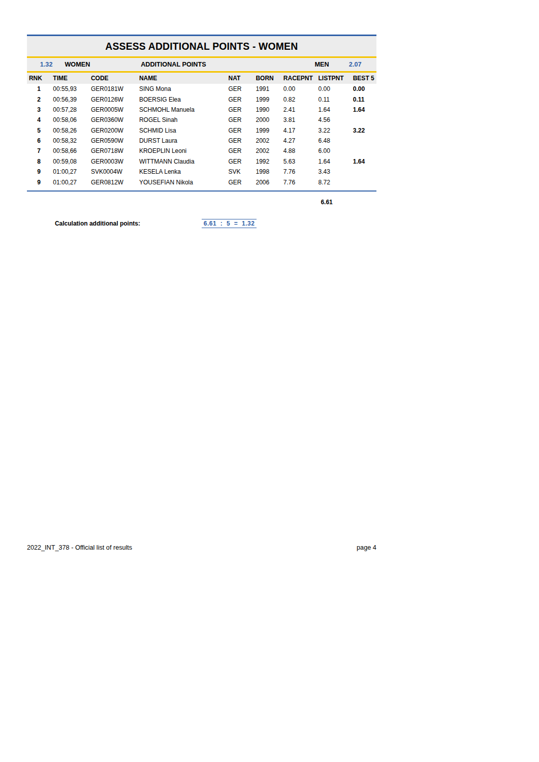ASSESS ADDITIONAL POINTS - WOMEN
1.32
WOMEN
ADDITIONAL POINTS
MEN
2.07
| RNK | TIME | CODE | NAME | NAT | BORN | RACEPNT | LISTPNT | BEST 5 |
| --- | --- | --- | --- | --- | --- | --- | --- | --- |
| 1 | 00:55,93 | GER0181W | SING Mona | GER | 1991 | 0.00 | 0.00 | 0.00 |
| 2 | 00:56,39 | GER0126W | BOERSIG Elea | GER | 1999 | 0.82 | 0.11 | 0.11 |
| 3 | 00:57,28 | GER0005W | SCHMOHL Manuela | GER | 1990 | 2.41 | 1.64 | 1.64 |
| 4 | 00:58,06 | GER0360W | ROGEL Sinah | GER | 2000 | 3.81 | 4.56 | |
| 5 | 00:58,26 | GER0200W | SCHMID Lisa | GER | 1999 | 4.17 | 3.22 | 3.22 |
| 6 | 00:58,32 | GER0590W | DURST Laura | GER | 2002 | 4.27 | 6.48 | |
| 7 | 00:58,66 | GER0718W | KROEPLIN Leoni | GER | 2002 | 4.88 | 6.00 | |
| 8 | 00:59,08 | GER0003W | WITTMANN Claudia | GER | 1992 | 5.63 | 1.64 | 1.64 |
| 9 | 01:00,27 | SVK0004W | KESELA Lenka | SVK | 1998 | 7.76 | 3.43 | |
| 9 | 01:00,27 | GER0812W | YOUSEFIAN Nikola | GER | 2006 | 7.76 | 8.72 | |
6.61
Calculation additional points:
6.61 : 5 = 1.32
2022_INT_378 - Official list of results
page 4